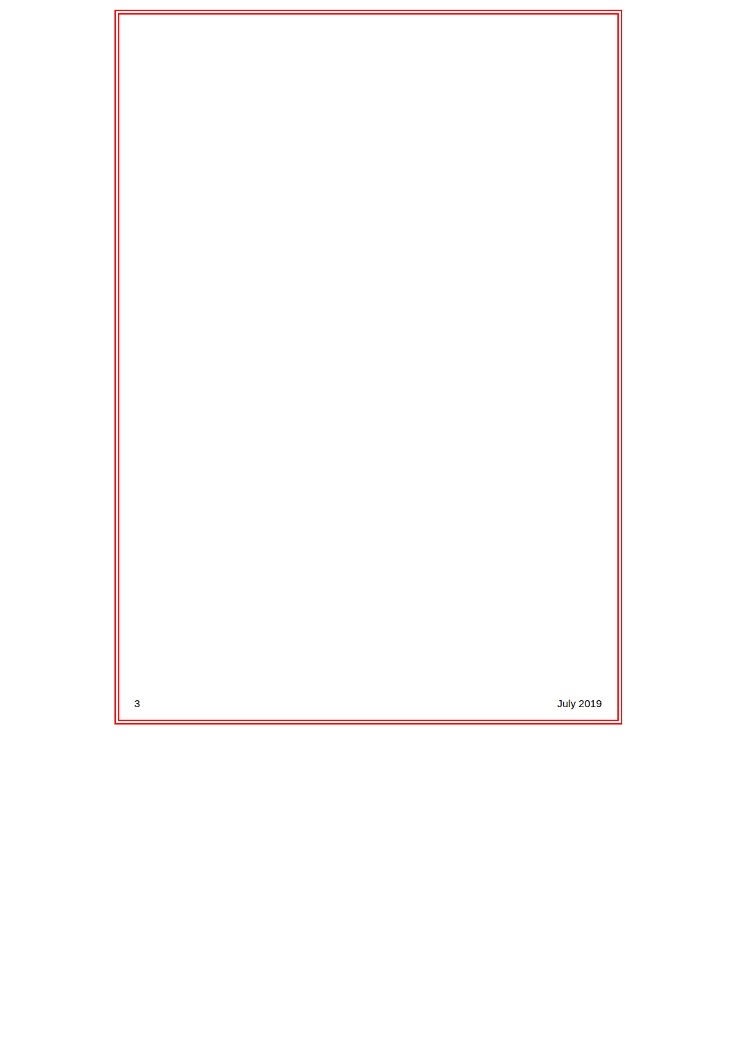3 July 2019